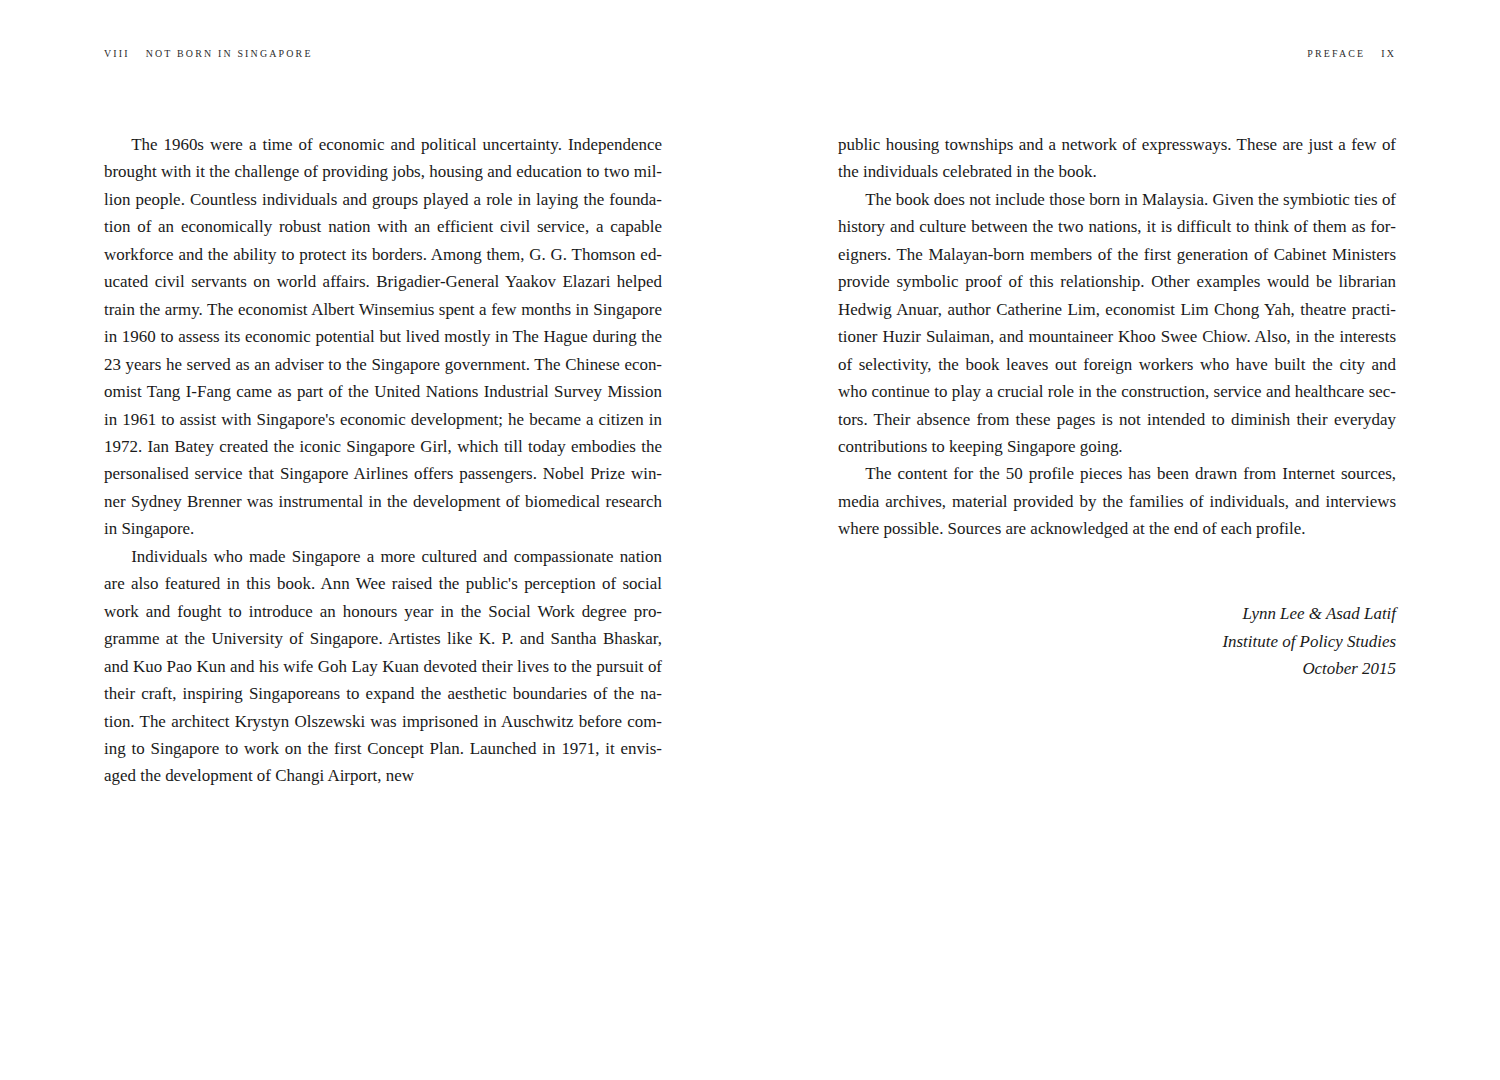viii Not Born in Singapore
The 1960s were a time of economic and political uncertainty. Independence brought with it the challenge of providing jobs, housing and education to two million people. Countless individuals and groups played a role in laying the foundation of an economically robust nation with an efficient civil service, a capable workforce and the ability to protect its borders. Among them, G. G. Thomson educated civil servants on world affairs. Brigadier-General Yaakov Elazari helped train the army. The economist Albert Winsemius spent a few months in Singapore in 1960 to assess its economic potential but lived mostly in The Hague during the 23 years he served as an adviser to the Singapore government. The Chinese economist Tang I-Fang came as part of the United Nations Industrial Survey Mission in 1961 to assist with Singapore's economic development; he became a citizen in 1972. Ian Batey created the iconic Singapore Girl, which till today embodies the personalised service that Singapore Airlines offers passengers. Nobel Prize winner Sydney Brenner was instrumental in the development of biomedical research in Singapore.
Individuals who made Singapore a more cultured and compassionate nation are also featured in this book. Ann Wee raised the public's perception of social work and fought to introduce an honours year in the Social Work degree programme at the University of Singapore. Artistes like K. P. and Santha Bhaskar, and Kuo Pao Kun and his wife Goh Lay Kuan devoted their lives to the pursuit of their craft, inspiring Singaporeans to expand the aesthetic boundaries of the nation. The architect Krystyn Olszewski was imprisoned in Auschwitz before coming to Singapore to work on the first Concept Plan. Launched in 1971, it envisaged the development of Changi Airport, new
Preface ix
public housing townships and a network of expressways. These are just a few of the individuals celebrated in the book.
The book does not include those born in Malaysia. Given the symbiotic ties of history and culture between the two nations, it is difficult to think of them as foreigners. The Malayan-born members of the first generation of Cabinet Ministers provide symbolic proof of this relationship. Other examples would be librarian Hedwig Anuar, author Catherine Lim, economist Lim Chong Yah, theatre practitioner Huzir Sulaiman, and mountaineer Khoo Swee Chiow. Also, in the interests of selectivity, the book leaves out foreign workers who have built the city and who continue to play a crucial role in the construction, service and healthcare sectors. Their absence from these pages is not intended to diminish their everyday contributions to keeping Singapore going.
The content for the 50 profile pieces has been drawn from Internet sources, media archives, material provided by the families of individuals, and interviews where possible. Sources are acknowledged at the end of each profile.
Lynn Lee & Asad Latif
Institute of Policy Studies
October 2015